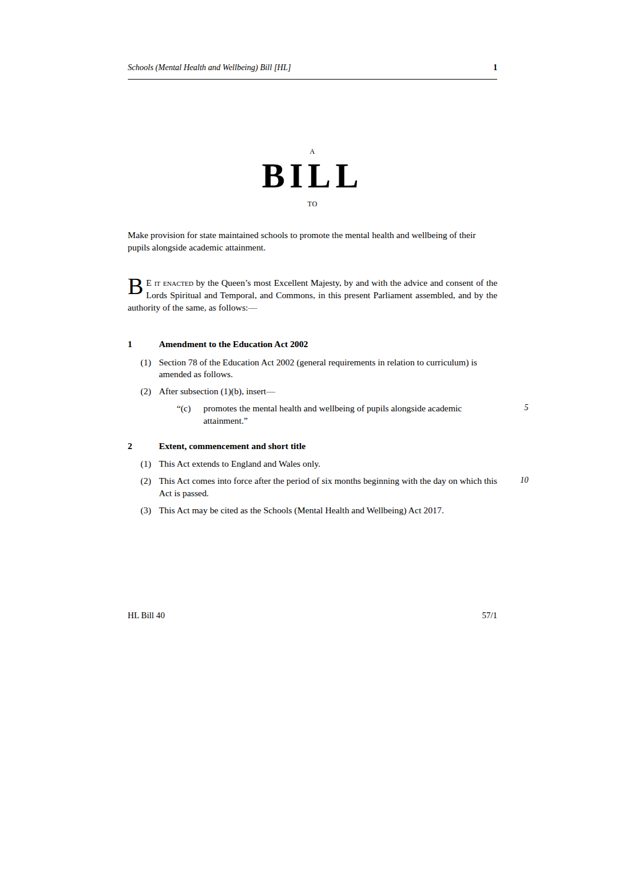Schools (Mental Health and Wellbeing) Bill [HL] 1
A
BILL
TO
Make provision for state maintained schools to promote the mental health and wellbeing of their pupils alongside academic attainment.
BE it enacted by the Queen’s most Excellent Majesty, by and with the advice and consent of the Lords Spiritual and Temporal, and Commons, in this present Parliament assembled, and by the authority of the same, as follows:—
1 Amendment to the Education Act 2002
(1) Section 78 of the Education Act 2002 (general requirements in relation to curriculum) is amended as follows.
(2) After subsection (1)(b), insert—
“(c) promotes the mental health and wellbeing of pupils alongside academic attainment.” 5
2 Extent, commencement and short title
(1) This Act extends to England and Wales only.
(2) This Act comes into force after the period of six months beginning with the day on which this Act is passed. 10
(3) This Act may be cited as the Schools (Mental Health and Wellbeing) Act 2017.
HL Bill 40 57/1